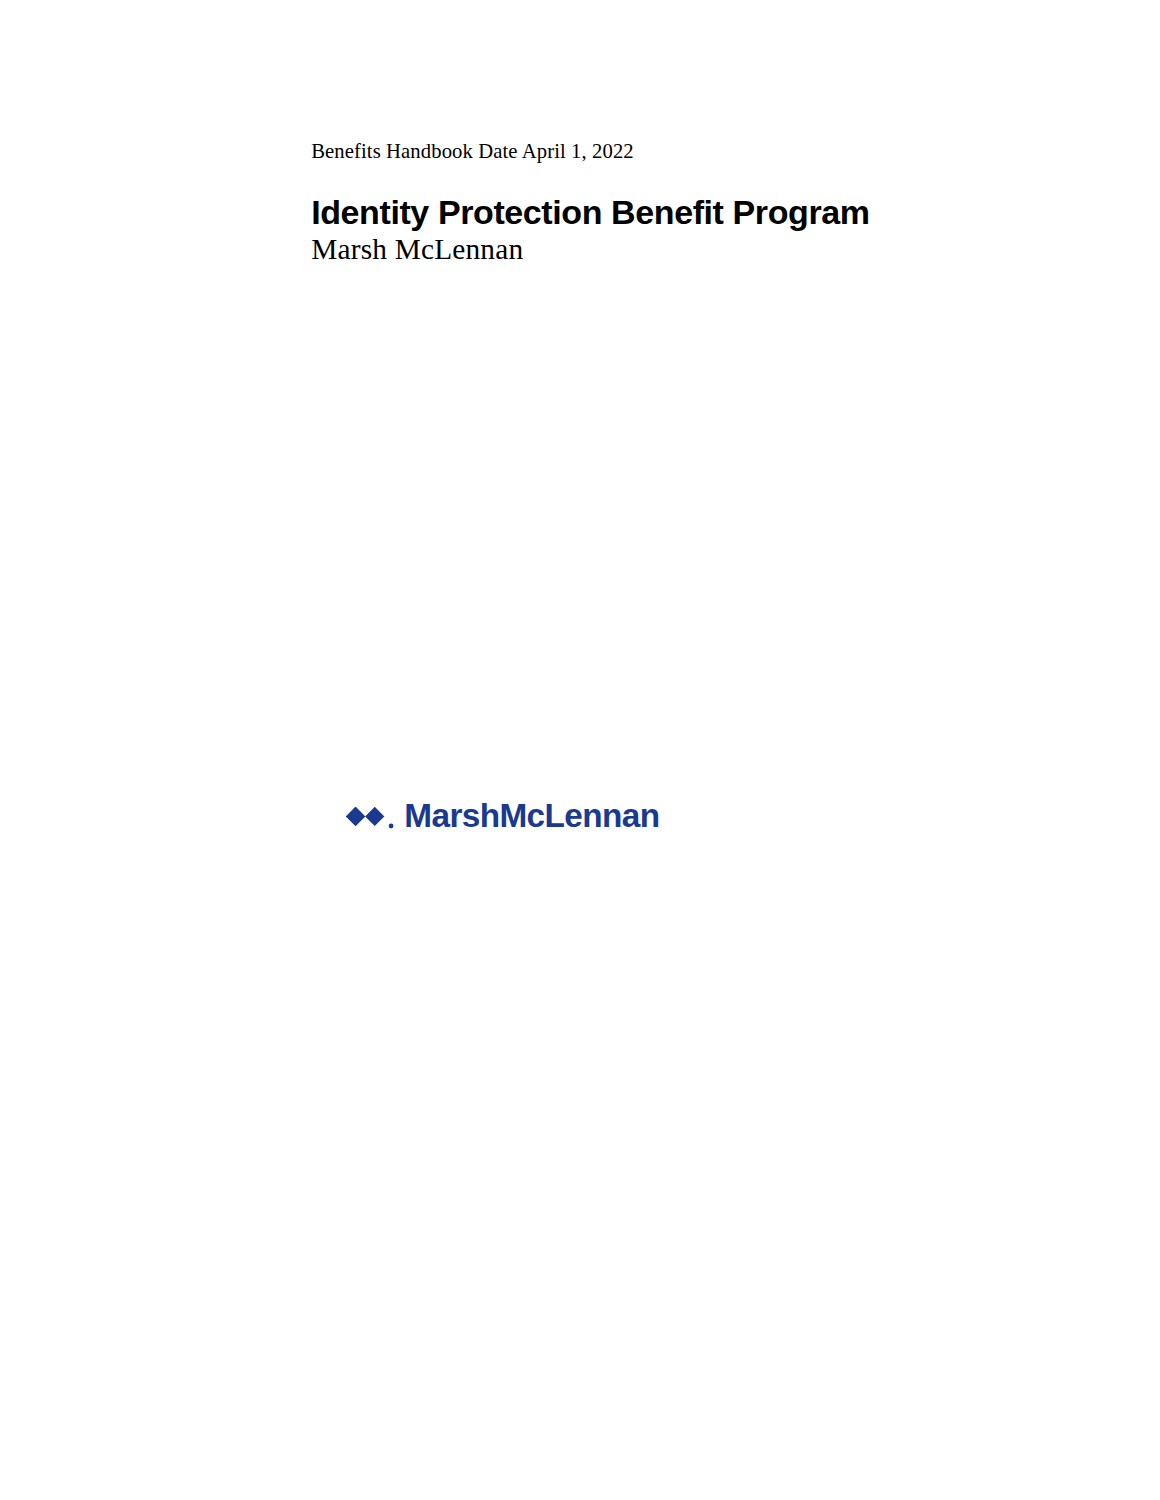Benefits Handbook Date April 1, 2022
Identity Protection Benefit Program
Marsh McLennan
MarshMcLennan